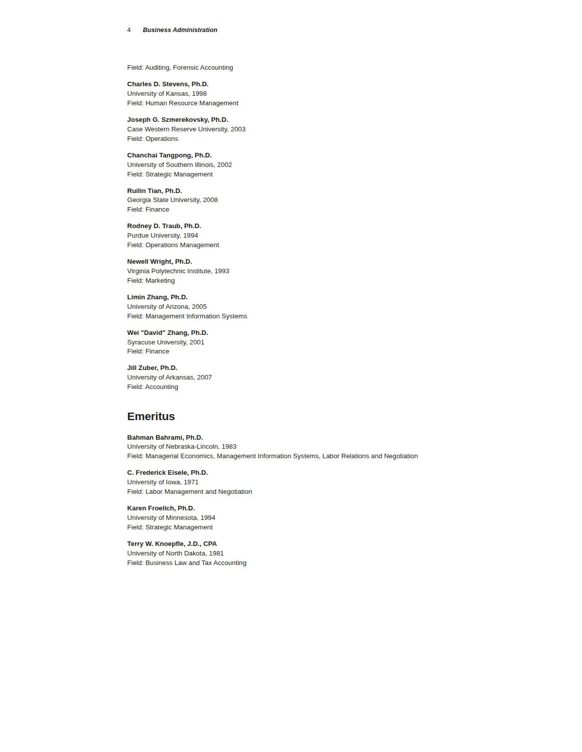4 Business Administration
Field: Auditing, Forensic Accounting
Charles D. Stevens, Ph.D.
University of Kansas, 1998
Field: Human Resource Management
Joseph G. Szmerekovsky, Ph.D.
Case Western Reserve University, 2003
Field: Operations
Chanchai Tangpong, Ph.D.
University of Southern Illinois, 2002
Field: Strategic Management
Ruilin Tian, Ph.D.
Georgia State University, 2008
Field: Finance
Rodney D. Traub, Ph.D.
Purdue University, 1994
Field: Operations Management
Newell Wright, Ph.D.
Virginia Polytechnic Institute, 1993
Field: Marketing
Limin Zhang, Ph.D.
University of Arizona, 2005
Field: Management Information Systems
Wei "David" Zhang, Ph.D.
Syracuse University, 2001
Field: Finance
Jill Zuber, Ph.D.
University of Arkansas, 2007
Field: Accounting
Emeritus
Bahman Bahrami, Ph.D.
University of Nebraska-Lincoln, 1983
Field: Managerial Economics, Management Information Systems, Labor Relations and Negotiation
C. Frederick Eisele, Ph.D.
University of Iowa, 1971
Field: Labor Management and Negotiation
Karen Froelich, Ph.D.
University of Minnesota, 1994
Field: Strategic Management
Terry W. Knoepfle, J.D., CPA
University of North Dakota, 1981
Field: Business Law and Tax Accounting